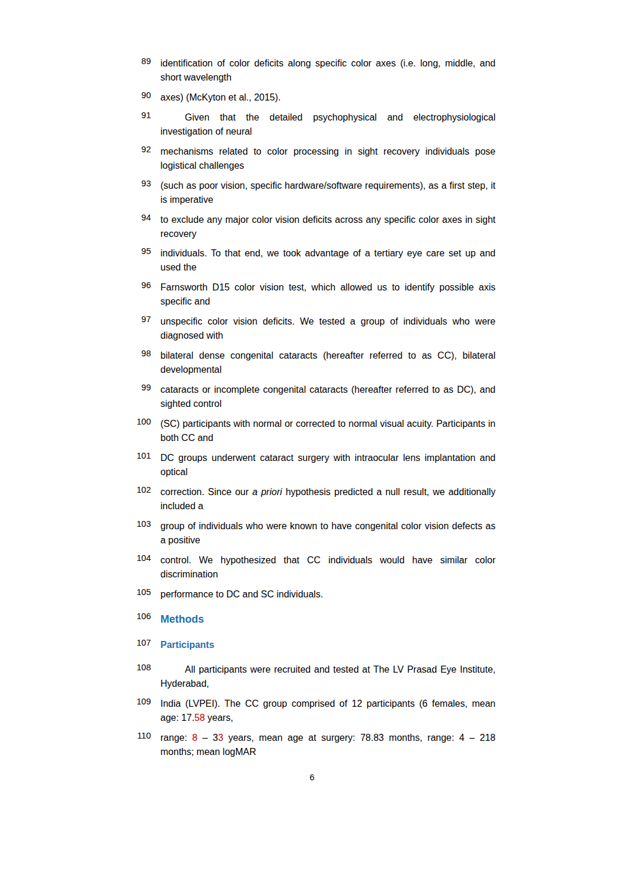89
identification of color deficits along specific color axes (i.e. long, middle, and short wavelength
90
axes) (McKyton et al., 2015).
91
Given that the detailed psychophysical and electrophysiological investigation of neural
92
mechanisms related to color processing in sight recovery individuals pose logistical challenges
93
(such as poor vision, specific hardware/software requirements), as a first step, it is imperative
94
to exclude any major color vision deficits across any specific color axes in sight recovery
95
individuals. To that end, we took advantage of a tertiary eye care set up and used the
96
Farnsworth D15 color vision test, which allowed us to identify possible axis specific and
97
unspecific color vision deficits. We tested a group of individuals who were diagnosed with
98
bilateral dense congenital cataracts (hereafter referred to as CC), bilateral developmental
99
cataracts or incomplete congenital cataracts (hereafter referred to as DC), and sighted control
100
(SC) participants with normal or corrected to normal visual acuity. Participants in both CC and
101
DC groups underwent cataract surgery with intraocular lens implantation and optical
102
correction. Since our a priori hypothesis predicted a null result, we additionally included a
103
group of individuals who were known to have congenital color vision defects as a positive
104
control. We hypothesized that CC individuals would have similar color discrimination
105
performance to DC and SC individuals.
106
Methods
107
Participants
108
All participants were recruited and tested at The LV Prasad Eye Institute, Hyderabad,
109
India (LVPEI). The CC group comprised of 12 participants (6 females, mean age: 17.58 years,
110
range: 8 – 33 years, mean age at surgery: 78.83 months, range: 4 – 218 months; mean logMAR
6